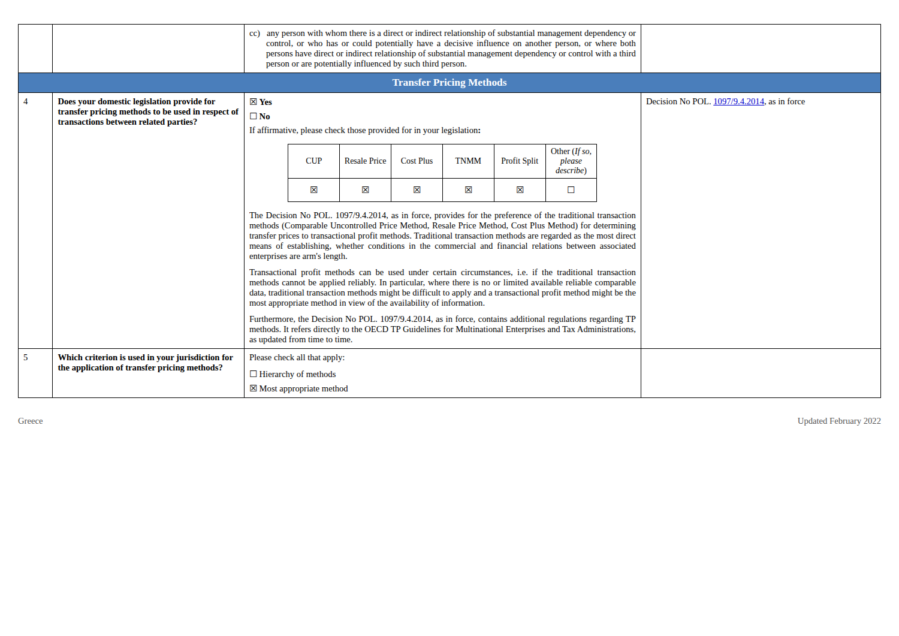| | | cc) any person with whom there is a direct or indirect relationship of substantial management dependency or control, or who has or could potentially have a decisive influence on another person, or where both persons have direct or indirect relationship of substantial management dependency or control with a third person or are potentially influenced by such third person. | |
| Transfer Pricing Methods |
| 4 | Does your domestic legislation provide for transfer pricing methods to be used in respect of transactions between related parties? | ☒ Yes ☐ No If affirmative, please check those provided for in your legislation : / CUP / Resale Price / Cost Plus / TNMM / Profit Split / Other ( If so, please describe ) / / ☒ / ☒ / ☒ / ☒ / ☒ / ☐ / The Decision No POL. 1097/9.4.2014, as in force, provides for the preference of the traditional transaction methods (Comparable Uncontrolled Price Method, Resale Price Method, Cost Plus Method) for determining transfer prices to transactional profit methods. Traditional transaction methods are regarded as the most direct means of establishing, whether conditions in the commercial and financial relations between associated enterprises are arm's length. Transactional profit methods can be used under certain circumstances, i.e. if the traditional transaction methods cannot be applied reliably. In particular, where there is no or limited available reliable comparable data, traditional transaction methods might be difficult to apply and a transactional profit method might be the most appropriate method in view of the availability of information. Furthermore, the Decision No POL. 1097/9.4.2014, as in force, contains additional regulations regarding TP methods. It refers directly to the OECD TP Guidelines for Multinational Enterprises and Tax Administrations, as updated from time to time. | Decision No POL. 1097/9.4.2014 , as in force |
| 5 | Which criterion is used in your jurisdiction for the application of transfer pricing methods? | Please check all that apply: ☐ Hierarchy of methods ☒ Most appropriate method | |
Greece
Updated February 2022